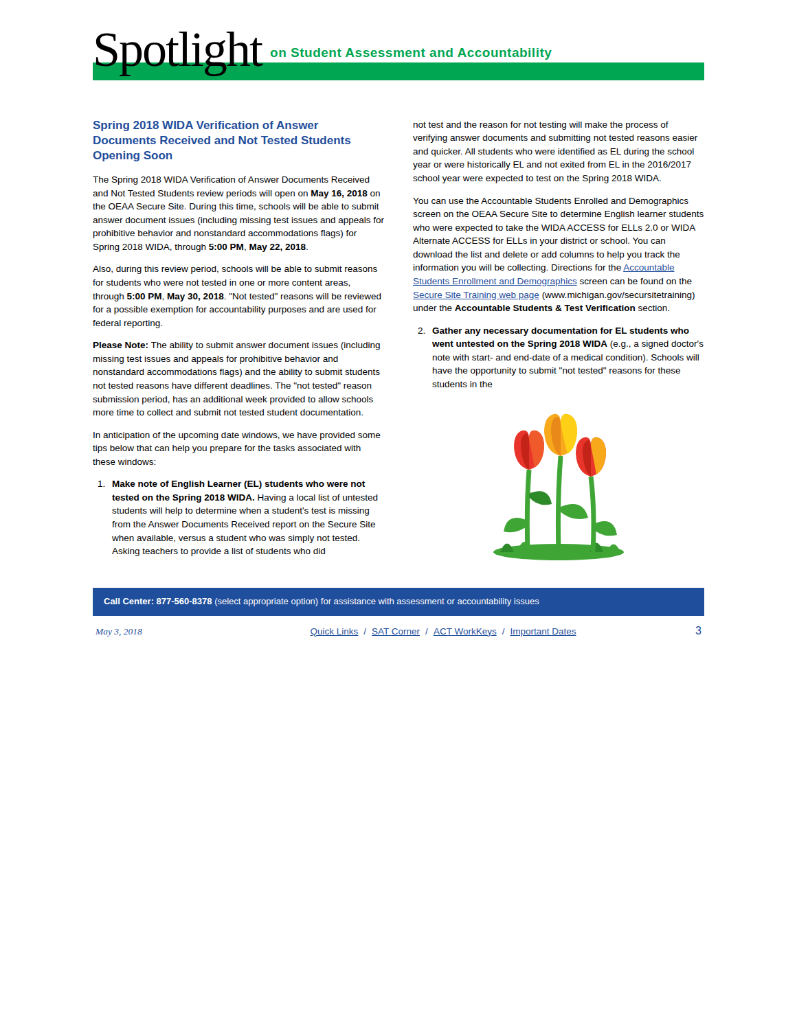Spotlight on Student Assessment and Accountability
Spring 2018 WIDA Verification of Answer Documents Received and Not Tested Students Opening Soon
The Spring 2018 WIDA Verification of Answer Documents Received and Not Tested Students review periods will open on May 16, 2018 on the OEAA Secure Site. During this time, schools will be able to submit answer document issues (including missing test issues and appeals for prohibitive behavior and nonstandard accommodations flags) for Spring 2018 WIDA, through 5:00 PM, May 22, 2018.
Also, during this review period, schools will be able to submit reasons for students who were not tested in one or more content areas, through 5:00 PM, May 30, 2018. "Not tested" reasons will be reviewed for a possible exemption for accountability purposes and are used for federal reporting.
Please Note: The ability to submit answer document issues (including missing test issues and appeals for prohibitive behavior and nonstandard accommodations flags) and the ability to submit students not tested reasons have different deadlines. The "not tested" reason submission period, has an additional week provided to allow schools more time to collect and submit not tested student documentation.
In anticipation of the upcoming date windows, we have provided some tips below that can help you prepare for the tasks associated with these windows:
Make note of English Learner (EL) students who were not tested on the Spring 2018 WIDA. Having a local list of untested students will help to determine when a student's test is missing from the Answer Documents Received report on the Secure Site when available, versus a student who was simply not tested. Asking teachers to provide a list of students who did
not test and the reason for not testing will make the process of verifying answer documents and submitting not tested reasons easier and quicker. All students who were identified as EL during the school year or were historically EL and not exited from EL in the 2016/2017 school year were expected to test on the Spring 2018 WIDA.
You can use the Accountable Students Enrolled and Demographics screen on the OEAA Secure Site to determine English learner students who were expected to take the WIDA ACCESS for ELLs 2.0 or WIDA Alternate ACCESS for ELLs in your district or school. You can download the list and delete or add columns to help you track the information you will be collecting. Directions for the Accountable Students Enrollment and Demographics screen can be found on the Secure Site Training web page (www.michigan.gov/secursitetraining) under the Accountable Students & Test Verification section.
Gather any necessary documentation for EL students who went untested on the Spring 2018 WIDA (e.g., a signed doctor's note with start- and end-date of a medical condition). Schools will have the opportunity to submit "not tested" reasons for these students in the
Call Center: 877-560-8378 (select appropriate option) for assistance with assessment or accountability issues
May 3, 2018
Quick Links/SAT Corner/ACT WorkKeys/Important Dates
3